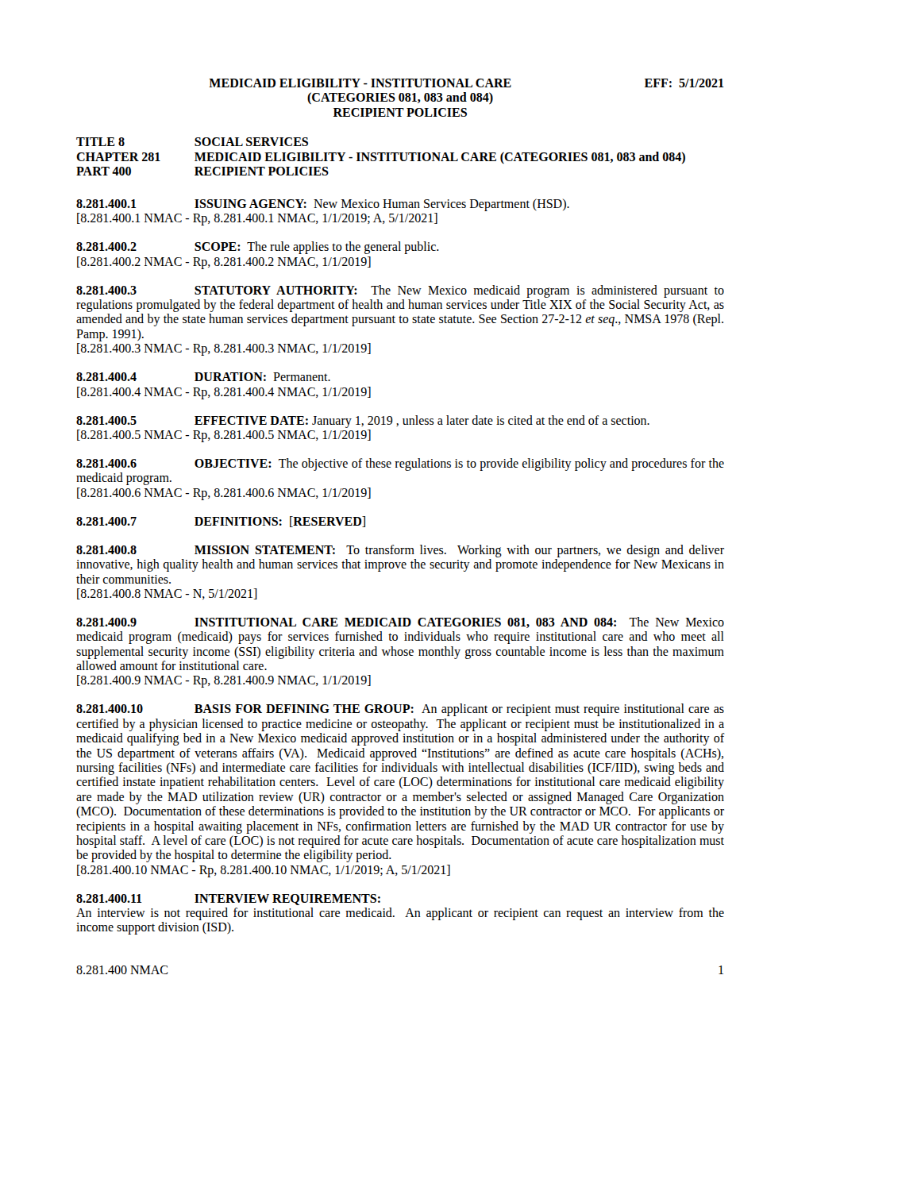EFF: 5/1/2021 MEDICAID ELIGIBILITY - INSTITUTIONAL CARE (CATEGORIES 081, 083 and 084) RECIPIENT POLICIES
TITLE 8 SOCIAL SERVICES
CHAPTER 281 MEDICAID ELIGIBILITY - INSTITUTIONAL CARE (CATEGORIES 081, 083 and 084)
PART 400 RECIPIENT POLICIES
8.281.400.1 ISSUING AGENCY: New Mexico Human Services Department (HSD).
[8.281.400.1 NMAC - Rp, 8.281.400.1 NMAC, 1/1/2019; A, 5/1/2021]
8.281.400.2 SCOPE: The rule applies to the general public.
[8.281.400.2 NMAC - Rp, 8.281.400.2 NMAC, 1/1/2019]
8.281.400.3 STATUTORY AUTHORITY: The New Mexico medicaid program is administered pursuant to regulations promulgated by the federal department of health and human services under Title XIX of the Social Security Act, as amended and by the state human services department pursuant to state statute. See Section 27-2-12 et seq., NMSA 1978 (Repl. Pamp. 1991).
[8.281.400.3 NMAC - Rp, 8.281.400.3 NMAC, 1/1/2019]
8.281.400.4 DURATION: Permanent.
[8.281.400.4 NMAC - Rp, 8.281.400.4 NMAC, 1/1/2019]
8.281.400.5 EFFECTIVE DATE: January 1, 2019 , unless a later date is cited at the end of a section.
[8.281.400.5 NMAC - Rp, 8.281.400.5 NMAC, 1/1/2019]
8.281.400.6 OBJECTIVE: The objective of these regulations is to provide eligibility policy and procedures for the medicaid program.
[8.281.400.6 NMAC - Rp, 8.281.400.6 NMAC, 1/1/2019]
8.281.400.7 DEFINITIONS: [RESERVED]
8.281.400.8 MISSION STATEMENT: To transform lives. Working with our partners, we design and deliver innovative, high quality health and human services that improve the security and promote independence for New Mexicans in their communities.
[8.281.400.8 NMAC - N, 5/1/2021]
8.281.400.9 INSTITUTIONAL CARE MEDICAID CATEGORIES 081, 083 AND 084: The New Mexico medicaid program (medicaid) pays for services furnished to individuals who require institutional care and who meet all supplemental security income (SSI) eligibility criteria and whose monthly gross countable income is less than the maximum allowed amount for institutional care.
[8.281.400.9 NMAC - Rp, 8.281.400.9 NMAC, 1/1/2019]
8.281.400.10 BASIS FOR DEFINING THE GROUP: An applicant or recipient must require institutional care as certified by a physician licensed to practice medicine or osteopathy. The applicant or recipient must be institutionalized in a medicaid qualifying bed in a New Mexico medicaid approved institution or in a hospital administered under the authority of the US department of veterans affairs (VA). Medicaid approved “Institutions” are defined as acute care hospitals (ACHs), nursing facilities (NFs) and intermediate care facilities for individuals with intellectual disabilities (ICF/IID), swing beds and certified instate inpatient rehabilitation centers. Level of care (LOC) determinations for institutional care medicaid eligibility are made by the MAD utilization review (UR) contractor or a member's selected or assigned Managed Care Organization (MCO). Documentation of these determinations is provided to the institution by the UR contractor or MCO. For applicants or recipients in a hospital awaiting placement in NFs, confirmation letters are furnished by the MAD UR contractor for use by hospital staff. A level of care (LOC) is not required for acute care hospitals. Documentation of acute care hospitalization must be provided by the hospital to determine the eligibility period.
[8.281.400.10 NMAC - Rp, 8.281.400.10 NMAC, 1/1/2019; A, 5/1/2021]
8.281.400.11 INTERVIEW REQUIREMENTS:
An interview is not required for institutional care medicaid. An applicant or recipient can request an interview from the income support division (ISD).
8.281.400 NMAC 1